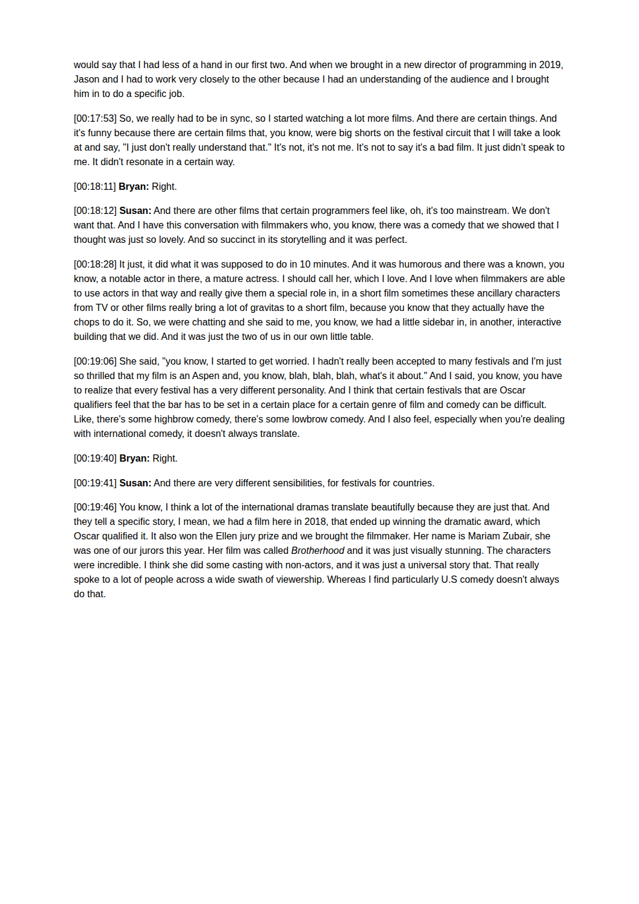would say that I had less of a hand in our first two. And when we brought in a new director of programming in 2019, Jason and I had to work very closely to the other because I had an understanding of the audience and I brought him in to do a specific job.
[00:17:53] So, we really had to be in sync, so I started watching a lot more films. And there are certain things. And it's funny because there are certain films that, you know, were big shorts on the festival circuit that I will take a look at and say, "I just don't really understand that." It's not, it's not me. It's not to say it's a bad film. It just didn’t speak to me. It didn't resonate in a certain way.
[00:18:11] Bryan: Right.
[00:18:12] Susan: And there are other films that certain programmers feel like, oh, it's too mainstream. We don't want that. And I have this conversation with filmmakers who, you know, there was a comedy that we showed that I thought was just so lovely. And so succinct in its storytelling and it was perfect.
[00:18:28] It just, it did what it was supposed to do in 10 minutes. And it was humorous and there was a known, you know, a notable actor in there, a mature actress. I should call her, which I love. And I love when filmmakers are able to use actors in that way and really give them a special role in, in a short film sometimes these ancillary characters from TV or other films really bring a lot of gravitas to a short film, because you know that they actually have the chops to do it. So, we were chatting and she said to me, you know, we had a little sidebar in, in another, interactive building that we did. And it was just the two of us in our own little table.
[00:19:06] She said, "you know, I started to get worried. I hadn't really been accepted to many festivals and I'm just so thrilled that my film is an Aspen and, you know, blah, blah, blah, what's it about." And I said, you know, you have to realize that every festival has a very different personality. And I think that certain festivals that are Oscar qualifiers feel that the bar has to be set in a certain place for a certain genre of film and comedy can be difficult. Like, there's some highbrow comedy, there's some lowbrow comedy. And I also feel, especially when you're dealing with international comedy, it doesn't always translate.
[00:19:40] Bryan: Right.
[00:19:41] Susan: And there are very different sensibilities, for festivals for countries.
[00:19:46] You know, I think a lot of the international dramas translate beautifully because they are just that. And they tell a specific story, I mean, we had a film here in 2018, that ended up winning the dramatic award, which Oscar qualified it. It also won the Ellen jury prize and we brought the filmmaker. Her name is Mariam Zubair, she was one of our jurors this year. Her film was called Brotherhood and it was just visually stunning. The characters were incredible. I think she did some casting with non-actors, and it was just a universal story that. That really spoke to a lot of people across a wide swath of viewership. Whereas I find particularly U.S comedy doesn't always do that.